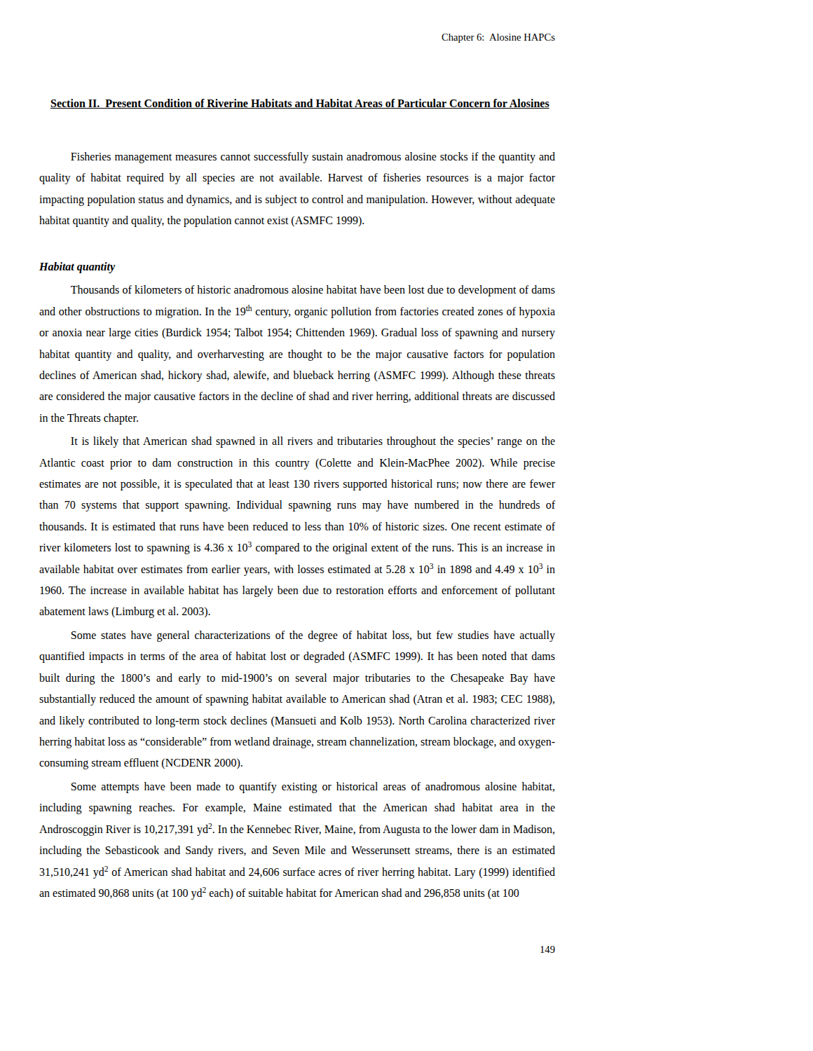Chapter 6: Alosine HAPCs
Section II. Present Condition of Riverine Habitats and Habitat Areas of Particular Concern for Alosines
Fisheries management measures cannot successfully sustain anadromous alosine stocks if the quantity and quality of habitat required by all species are not available. Harvest of fisheries resources is a major factor impacting population status and dynamics, and is subject to control and manipulation. However, without adequate habitat quantity and quality, the population cannot exist (ASMFC 1999).
Habitat quantity
Thousands of kilometers of historic anadromous alosine habitat have been lost due to development of dams and other obstructions to migration. In the 19th century, organic pollution from factories created zones of hypoxia or anoxia near large cities (Burdick 1954; Talbot 1954; Chittenden 1969). Gradual loss of spawning and nursery habitat quantity and quality, and overharvesting are thought to be the major causative factors for population declines of American shad, hickory shad, alewife, and blueback herring (ASMFC 1999). Although these threats are considered the major causative factors in the decline of shad and river herring, additional threats are discussed in the Threats chapter.
It is likely that American shad spawned in all rivers and tributaries throughout the species’ range on the Atlantic coast prior to dam construction in this country (Colette and Klein-MacPhee 2002). While precise estimates are not possible, it is speculated that at least 130 rivers supported historical runs; now there are fewer than 70 systems that support spawning. Individual spawning runs may have numbered in the hundreds of thousands. It is estimated that runs have been reduced to less than 10% of historic sizes. One recent estimate of river kilometers lost to spawning is 4.36 x 103 compared to the original extent of the runs. This is an increase in available habitat over estimates from earlier years, with losses estimated at 5.28 x 103 in 1898 and 4.49 x 103 in 1960. The increase in available habitat has largely been due to restoration efforts and enforcement of pollutant abatement laws (Limburg et al. 2003).
Some states have general characterizations of the degree of habitat loss, but few studies have actually quantified impacts in terms of the area of habitat lost or degraded (ASMFC 1999). It has been noted that dams built during the 1800’s and early to mid-1900’s on several major tributaries to the Chesapeake Bay have substantially reduced the amount of spawning habitat available to American shad (Atran et al. 1983; CEC 1988), and likely contributed to long-term stock declines (Mansueti and Kolb 1953). North Carolina characterized river herring habitat loss as “considerable” from wetland drainage, stream channelization, stream blockage, and oxygen-consuming stream effluent (NCDENR 2000).
Some attempts have been made to quantify existing or historical areas of anadromous alosine habitat, including spawning reaches. For example, Maine estimated that the American shad habitat area in the Androscoggin River is 10,217,391 yd2. In the Kennebec River, Maine, from Augusta to the lower dam in Madison, including the Sebasticook and Sandy rivers, and Seven Mile and Wesserunsett streams, there is an estimated 31,510,241 yd2 of American shad habitat and 24,606 surface acres of river herring habitat. Lary (1999) identified an estimated 90,868 units (at 100 yd2 each) of suitable habitat for American shad and 296,858 units (at 100
149